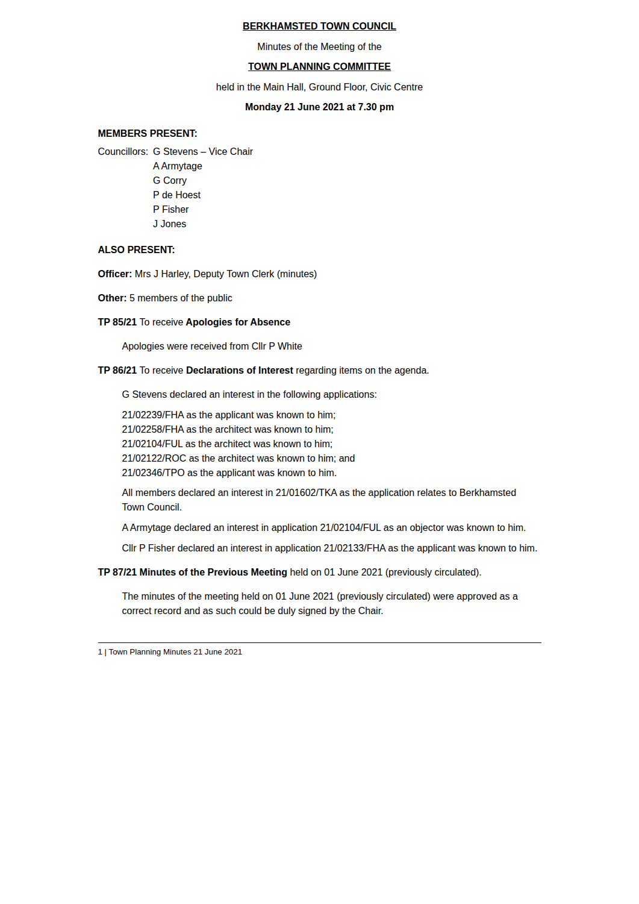BERKHAMSTED TOWN COUNCIL
Minutes of the Meeting of the
TOWN PLANNING COMMITTEE
held in the Main Hall, Ground Floor, Civic Centre
Monday 21 June 2021 at 7.30 pm
MEMBERS PRESENT:
| Councillors: | G Stevens – Vice Chair A Armytage G Corry P de Hoest P Fisher J Jones |
ALSO PRESENT:
Officer: Mrs J Harley, Deputy Town Clerk (minutes)
Other: 5 members of the public
TP 85/21 To receive Apologies for Absence
Apologies were received from Cllr P White
TP 86/21 To receive Declarations of Interest regarding items on the agenda.
G Stevens declared an interest in the following applications:
21/02239/FHA as the applicant was known to him;
21/02258/FHA as the architect was known to him;
21/02104/FUL as the architect was known to him;
21/02122/ROC as the architect was known to him; and
21/02346/TPO as the applicant was known to him.
All members declared an interest in 21/01602/TKA as the application relates to Berkhamsted Town Council.
A Armytage declared an interest in application 21/02104/FUL as an objector was known to him.
Cllr P Fisher declared an interest in application 21/02133/FHA as the applicant was known to him.
TP 87/21 Minutes of the Previous Meeting held on 01 June 2021 (previously circulated).
The minutes of the meeting held on 01 June 2021 (previously circulated) were approved as a correct record and as such could be duly signed by the Chair.
1 | Town Planning Minutes 21 June 2021